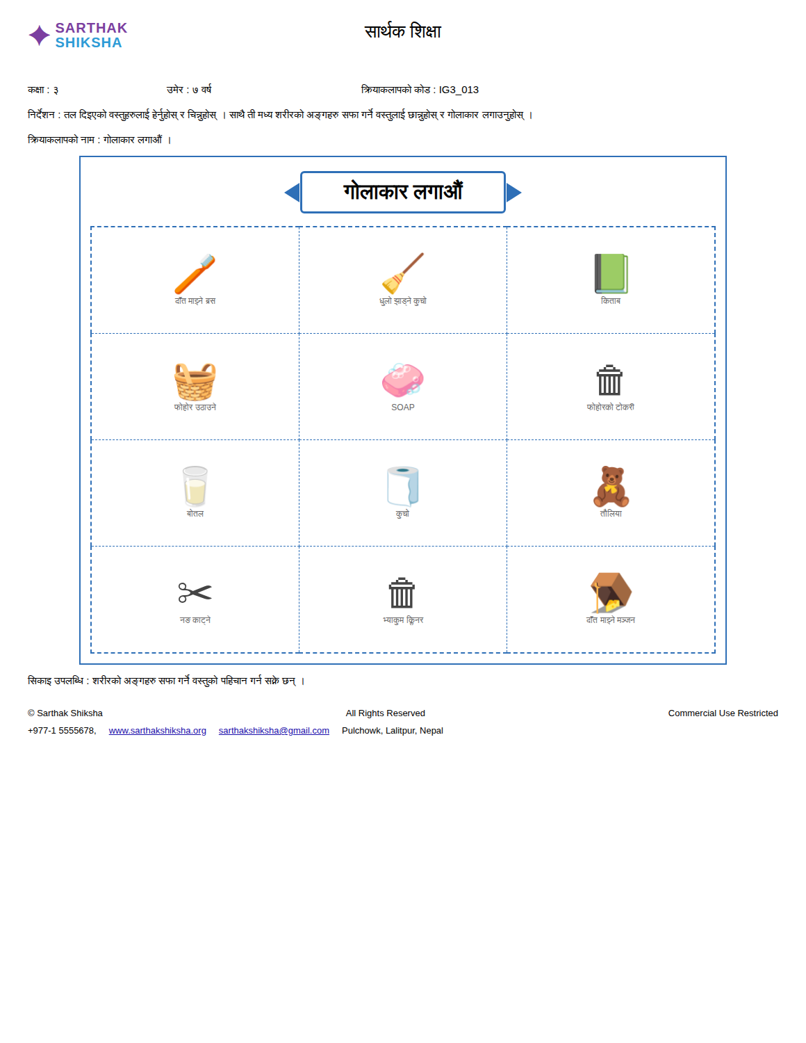✦ SARTHAK
SHIKSHA
सार्थक शिक्षा
कक्षा : ३
उमेर : ७ वर्ष
क्रियाकलापको कोड : IG3_013
निर्देशन : तल दिइएको वस्तुहरुलाई हेर्नुहोस् र चिन्नुहोस् । साथै ती मध्य शरीरको अङ्गहरु सफा गर्ने वस्तुलाई छान्नुहोस् र गोलाकार लगाउनुहोस् ।
क्रियाकलापको नाम : गोलाकार लगाऔं ।
गोलाकार लगाऔं
| 🪥 दाँत माझ्ने ब्रस | 🧹 धुलो झाड्ने कुचो | 📗 किताब |
| 🧺 फोहोर उठाउने | 🧼 SOAP | 🗑 फोहोरको टोकरी |
| 🥛 बोतल | 🧻 कुचो | 🧸 तौलिया |
| ✂ नङ काट्ने | 🗑 भ्याकुम क्लिनर | 🪤 दाँत माझ्ने मञ्जन |
सिकाइ उपलब्धि : शरीरको अङ्गहरु सफा गर्ने वस्तुको पहिचान गर्न सक्ने छन् ।
© Sarthak Shiksha All Rights Reserved Commercial Use Restricted
+977-1 5555678, www.sarthakshiksha.org sarthakshiksha@gmail.com Pulchowk, Lalitpur, Nepal